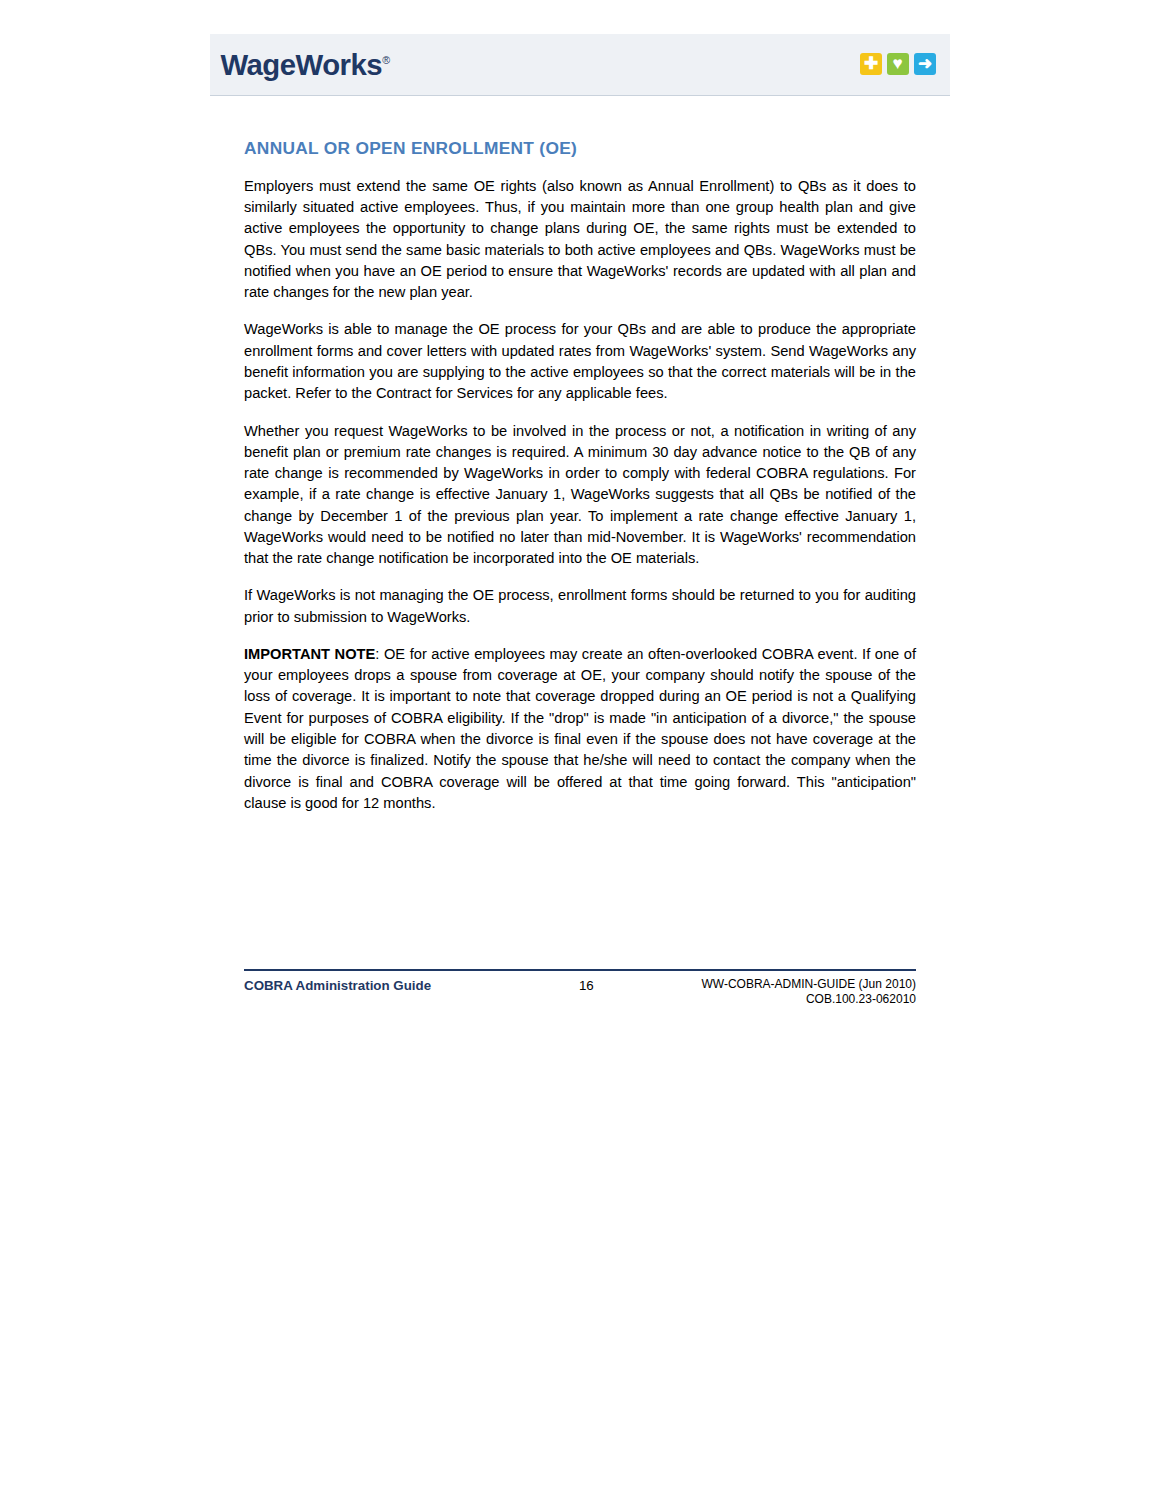WageWorks®
✚
♥
➜
ANNUAL OR OPEN ENROLLMENT (OE)
Employers must extend the same OE rights (also known as Annual Enrollment) to QBs as it does to similarly situated active employees. Thus, if you maintain more than one group health plan and give active employees the opportunity to change plans during OE, the same rights must be extended to QBs. You must send the same basic materials to both active employees and QBs. WageWorks must be notified when you have an OE period to ensure that WageWorks' records are updated with all plan and rate changes for the new plan year.
WageWorks is able to manage the OE process for your QBs and are able to produce the appropriate enrollment forms and cover letters with updated rates from WageWorks' system. Send WageWorks any benefit information you are supplying to the active employees so that the correct materials will be in the packet. Refer to the Contract for Services for any applicable fees.
Whether you request WageWorks to be involved in the process or not, a notification in writing of any benefit plan or premium rate changes is required. A minimum 30 day advance notice to the QB of any rate change is recommended by WageWorks in order to comply with federal COBRA regulations. For example, if a rate change is effective January 1, WageWorks suggests that all QBs be notified of the change by December 1 of the previous plan year. To implement a rate change effective January 1, WageWorks would need to be notified no later than mid-November. It is WageWorks' recommendation that the rate change notification be incorporated into the OE materials.
If WageWorks is not managing the OE process, enrollment forms should be returned to you for auditing prior to submission to WageWorks.
IMPORTANT NOTE: OE for active employees may create an often-overlooked COBRA event. If one of your employees drops a spouse from coverage at OE, your company should notify the spouse of the loss of coverage. It is important to note that coverage dropped during an OE period is not a Qualifying Event for purposes of COBRA eligibility. If the "drop" is made "in anticipation of a divorce," the spouse will be eligible for COBRA when the divorce is final even if the spouse does not have coverage at the time the divorce is finalized. Notify the spouse that he/she will need to contact the company when the divorce is final and COBRA coverage will be offered at that time going forward. This "anticipation" clause is good for 12 months.
COBRA Administration Guide
16
WW-COBRA-ADMIN-GUIDE (Jun 2010)
COB.100.23-062010